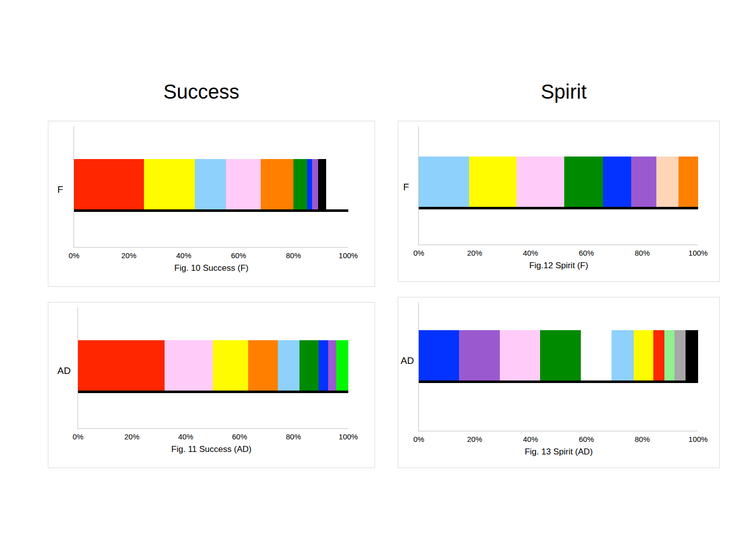Success
Spirit
F
0% 20% 40% 60% 80% 100%
Fig. 10 Success (F)
AD
0% 20% 40% 60% 80% 100%
Fig. 11 Success (AD)
F
0% 20% 40% 60% 80% 100%
Fig.12 Spirit (F)
AD
0% 20% 40% 60% 80% 100%
Fig. 13 Spirit (AD)